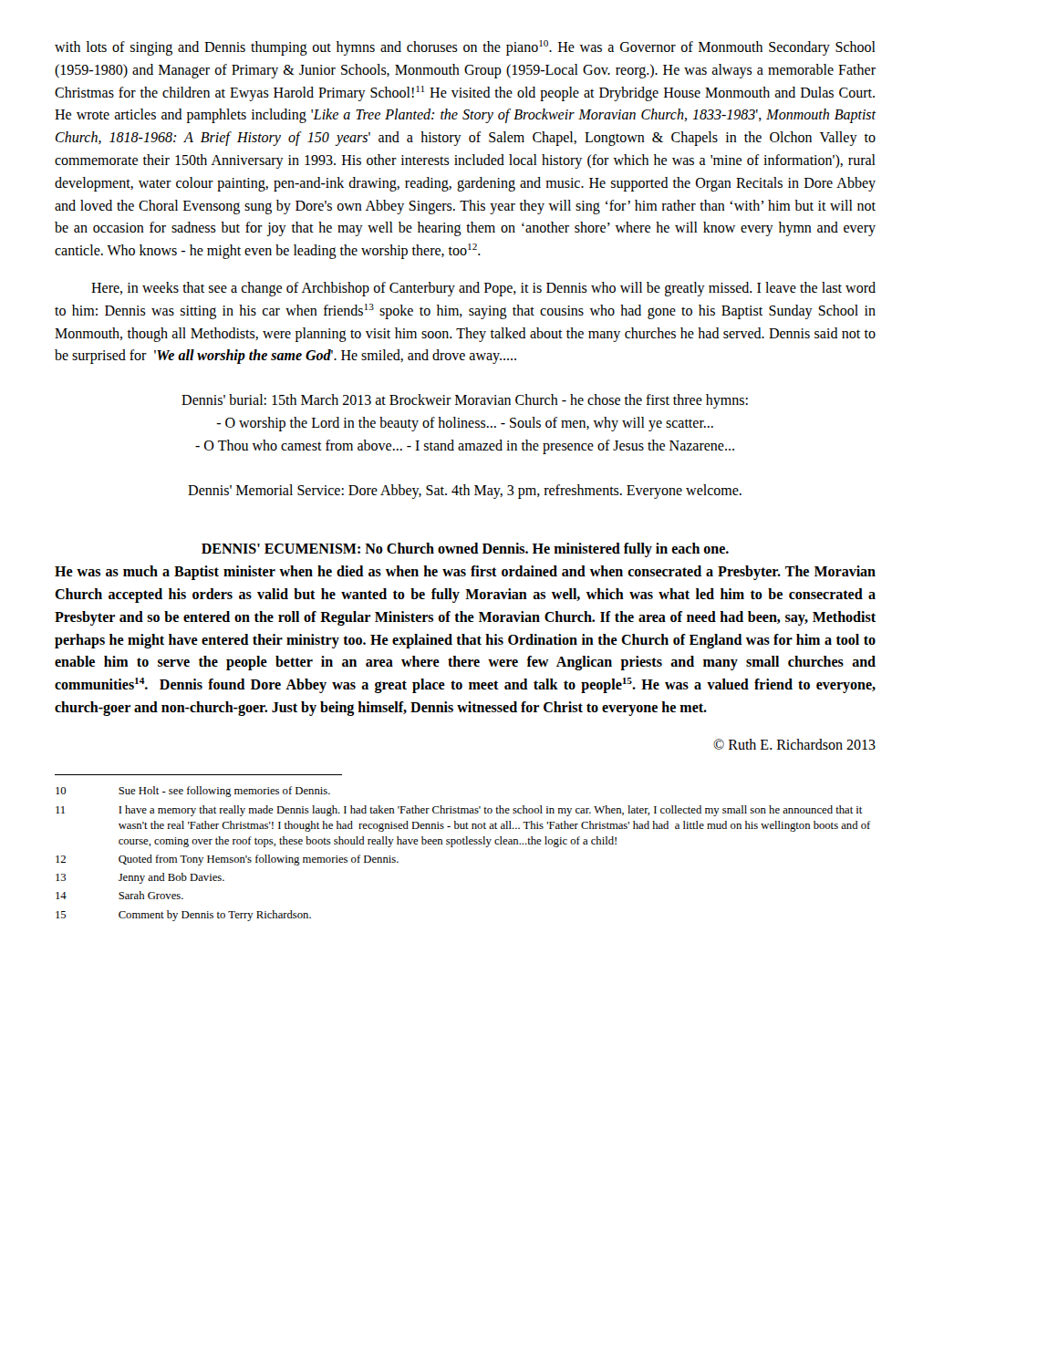with lots of singing and Dennis thumping out hymns and choruses on the piano10. He was a Governor of Monmouth Secondary School (1959-1980) and Manager of Primary & Junior Schools, Monmouth Group (1959-Local Gov. reorg.). He was always a memorable Father Christmas for the children at Ewyas Harold Primary School!11 He visited the old people at Drybridge House Monmouth and Dulas Court. He wrote articles and pamphlets including 'Like a Tree Planted: the Story of Brockweir Moravian Church, 1833-1983', Monmouth Baptist Church, 1818-1968: A Brief History of 150 years' and a history of Salem Chapel, Longtown & Chapels in the Olchon Valley to commemorate their 150th Anniversary in 1993. His other interests included local history (for which he was a 'mine of information'), rural development, water colour painting, pen-and-ink drawing, reading, gardening and music. He supported the Organ Recitals in Dore Abbey and loved the Choral Evensong sung by Dore's own Abbey Singers. This year they will sing ‘for’ him rather than ‘with’ him but it will not be an occasion for sadness but for joy that he may well be hearing them on ‘another shore’ where he will know every hymn and every canticle. Who knows - he might even be leading the worship there, too12.
Here, in weeks that see a change of Archbishop of Canterbury and Pope, it is Dennis who will be greatly missed. I leave the last word to him: Dennis was sitting in his car when friends13 spoke to him, saying that cousins who had gone to his Baptist Sunday School in Monmouth, though all Methodists, were planning to visit him soon. They talked about the many churches he had served. Dennis said not to be surprised for 'We all worship the same God'. He smiled, and drove away.....
Dennis' burial: 15th March 2013 at Brockweir Moravian Church - he chose the first three hymns:
- O worship the Lord in the beauty of holiness... - Souls of men, why will ye scatter...
- O Thou who camest from above... - I stand amazed in the presence of Jesus the Nazarene...
Dennis' Memorial Service: Dore Abbey, Sat. 4th May, 3 pm, refreshments. Everyone welcome.
DENNIS' ECUMENISM: No Church owned Dennis. He ministered fully in each one.
He was as much a Baptist minister when he died as when he was first ordained and when consecrated a Presbyter. The Moravian Church accepted his orders as valid but he wanted to be fully Moravian as well, which was what led him to be consecrated a Presbyter and so be entered on the roll of Regular Ministers of the Moravian Church. If the area of need had been, say, Methodist perhaps he might have entered their ministry too. He explained that his Ordination in the Church of England was for him a tool to enable him to serve the people better in an area where there were few Anglican priests and many small churches and communities14. Dennis found Dore Abbey was a great place to meet and talk to people15. He was a valued friend to everyone, church-goer and non-church-goer. Just by being himself, Dennis witnessed for Christ to everyone he met.
© Ruth E. Richardson 2013
| 10 | Sue Holt - see following memories of Dennis. |
| 11 | I have a memory that really made Dennis laugh. I had taken 'Father Christmas' to the school in my car. When, later, I collected my small son he announced that it wasn't the real 'Father Christmas'! I thought he had recognised Dennis - but not at all... This 'Father Christmas' had had a little mud on his wellington boots and of course, coming over the roof tops, these boots should really have been spotlessly clean...the logic of a child! |
| 12 | Quoted from Tony Hemson's following memories of Dennis. |
| 13 | Jenny and Bob Davies. |
| 14 | Sarah Groves. |
| 15 | Comment by Dennis to Terry Richardson. |